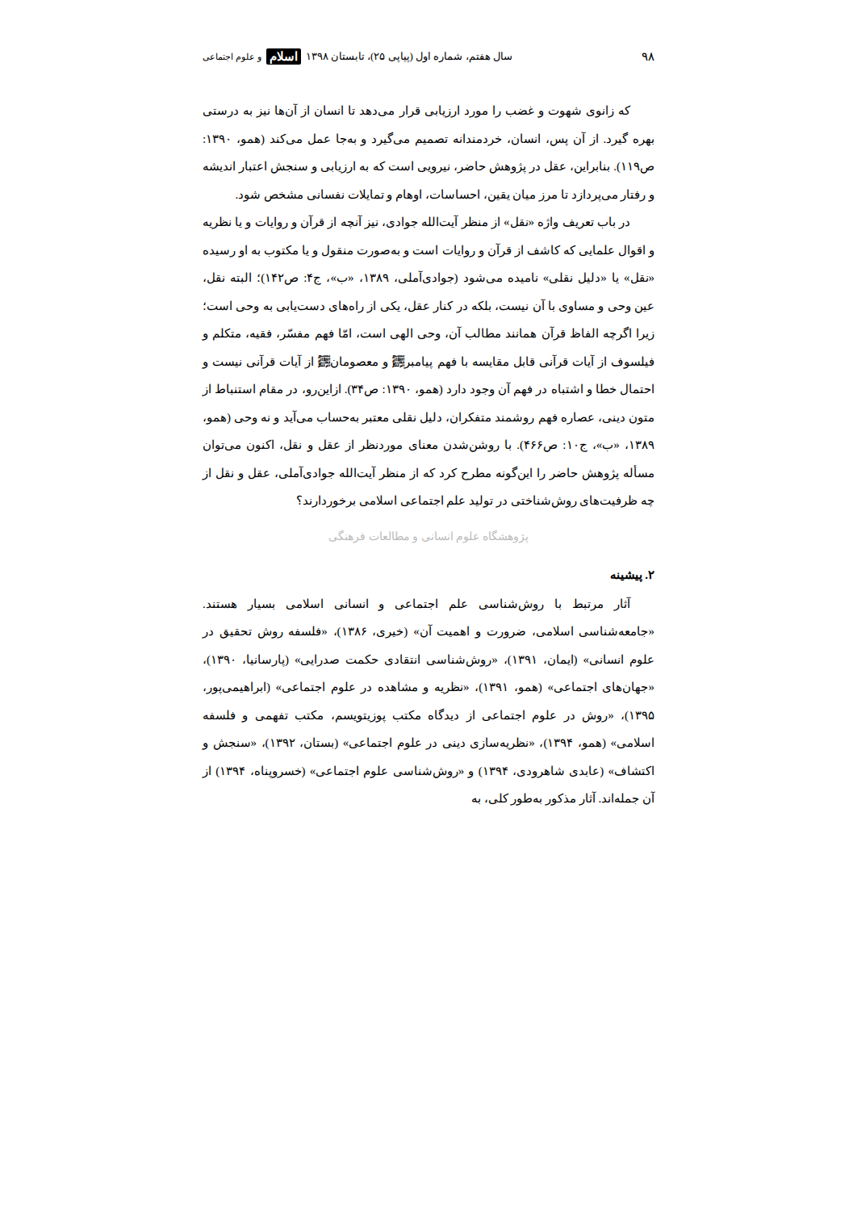۹۸ سال هفتم، شماره اول (پیاپی ۲۵)، تابستان ۱۳۹۸ اسلام و علوم اجتماعی
که زانوی شهوت و غضب را مورد ارزیابی قرار می‌دهد تا انسان از آن‌ها نیز به درستی بهره گیرد. از آن پس، انسان، خردمندانه تصمیم می‌گیرد و به‌جا عمل می‌کند (همو، ۱۳۹۰: ص۱۱۹). بنابراین، عقل در پژوهش حاضر، نیرویی است که به ارزیابی و سنجش اعتبار اندیشه و رفتار می‌پردازد تا مرز میان یقین، احساسات، اوهام و تمایلات نفسانی مشخص شود.
در باب تعریف واژه «نقل» از منظر آیت‌الله جوادی، نیز آنچه از قرآن و روایات و یا نظریه و اقوال علمایی که کاشف از قرآن و روایات است و به‌صورت منقول و یا مکتوب به او رسیده «نقل» یا «دلیل نقلی» نامیده می‌شود (جوادی‌آملی، ۱۳۸۹، «ب»، ج۴: ص۱۴۲)؛ البته نقل، عین وحی و مساوی با آن نیست، بلکه در کنار عقل، یکی از راه‌های دست‌یابی به وحی است؛ زیرا اگرچه الفاظ قرآن همانند مطالب آن، وحی الهی است، امّا فهم مفسّر، فقیه، متکلم و فیلسوف از آیات قرآنی قابل مقایسه با فهم پیامبر﷽ و معصومان﷽ از آیات قرآنی نیست و احتمال خطا و اشتباه در فهم آن وجود دارد (همو، ۱۳۹۰: ص۳۴). ازاین‌رو، در مقام استنباط از متون دینی، عصاره فهم روشمند متفکران، دلیل نقلی معتبر به‌حساب می‌آید و نه وحی (همو، ۱۳۸۹، «ب»، ج۱۰: ص۴۶۶). با روشن‌شدن معنای موردنظر از عقل و نقل، اکنون می‌توان مسأله پژوهش حاضر را این‌گونه مطرح کرد که از منظر آیت‌الله جوادی‌آملی، عقل و نقل از چه ظرفیت‌های روش‌شناختی در تولید علم اجتماعی اسلامی برخوردارند؟
پژوهشگاه علوم انسانی و مطالعات فرهنگی
۲. پیشینه
آثار مرتبط با روش‌شناسی علم اجتماعی و انسانی اسلامی بسیار هستند. «جامعه‌شناسی اسلامی، ضرورت و اهمیت آن» (خیری، ۱۳۸۶)، «فلسفه روش تحقیق در علوم انسانی» (ایمان، ۱۳۹۱)، «روش‌شناسی انتقادی حکمت صدرایی» (پارسانیا، ۱۳۹۰)، «جهان‌های اجتماعی» (همو، ۱۳۹۱)، «نظریه و مشاهده در علوم اجتماعی» (ابراهیمی‌پور، ۱۳۹۵)، «روش در علوم اجتماعی از دیدگاه مکتب پوزیتویسم، مکتب تفهمی و فلسفه اسلامی» (همو، ۱۳۹۴)، «نظریه‌سازی دینی در علوم اجتماعی» (بستان، ۱۳۹۲)، «سنجش و اکتشاف» (عابدی شاهرودی، ۱۳۹۴) و «روش‌شناسی علوم اجتماعی» (خسروپناه، ۱۳۹۴) از آن جمله‌اند. آثار مذکور به‌طور کلی، به